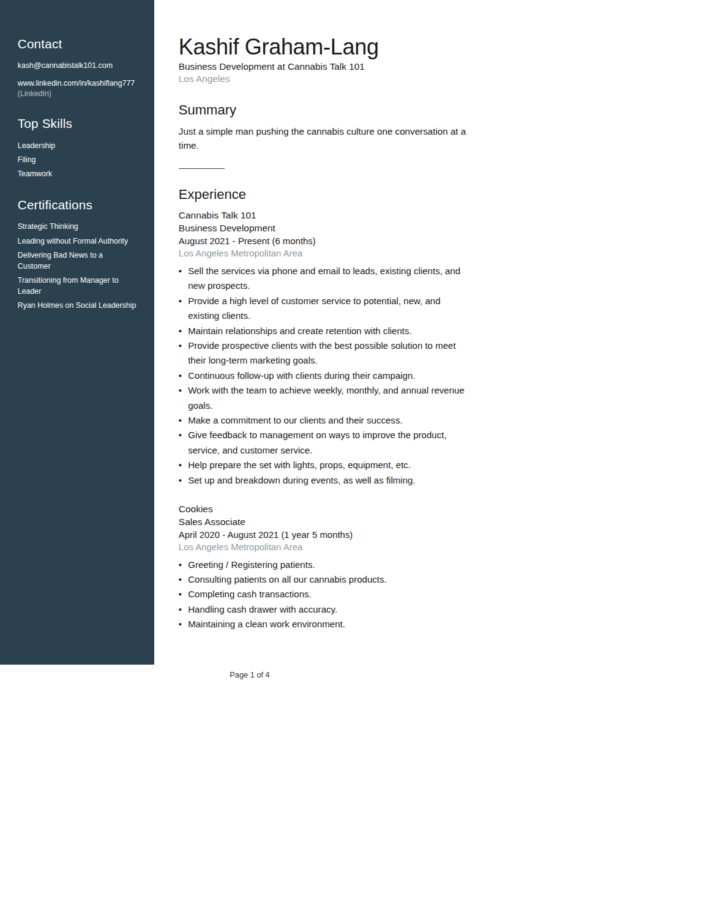Contact
kash@cannabistalk101.com
www.linkedin.com/in/kashiflang777
(LinkedIn)
Top Skills
Leadership
Filing
Teamwork
Certifications
Strategic Thinking
Leading without Formal Authority
Delivering Bad News to a Customer
Transitioning from Manager to Leader
Ryan Holmes on Social Leadership
Kashif Graham-Lang
Business Development at Cannabis Talk 101
Los Angeles
Summary
Just a simple man pushing the cannabis culture one conversation at a time.
Experience
Cannabis Talk 101
Business Development
August 2021 - Present (6 months)
Los Angeles Metropolitan Area
Sell the services via phone and email to leads, existing clients, and new prospects.
Provide a high level of customer service to potential, new, and existing clients.
Maintain relationships and create retention with clients.
Provide prospective clients with the best possible solution to meet their long-term marketing goals.
Continuous follow-up with clients during their campaign.
Work with the team to achieve weekly, monthly, and annual revenue goals.
Make a commitment to our clients and their success.
Give feedback to management on ways to improve the product, service, and customer service.
Help prepare the set with lights, props, equipment, etc.
Set up and breakdown during events, as well as filming.
Cookies
Sales Associate
April 2020 - August 2021 (1 year 5 months)
Los Angeles Metropolitan Area
Greeting / Registering patients.
Consulting patients on all our cannabis products.
Completing cash transactions.
Handling cash drawer with accuracy.
Maintaining a clean work environment.
Page 1 of 4